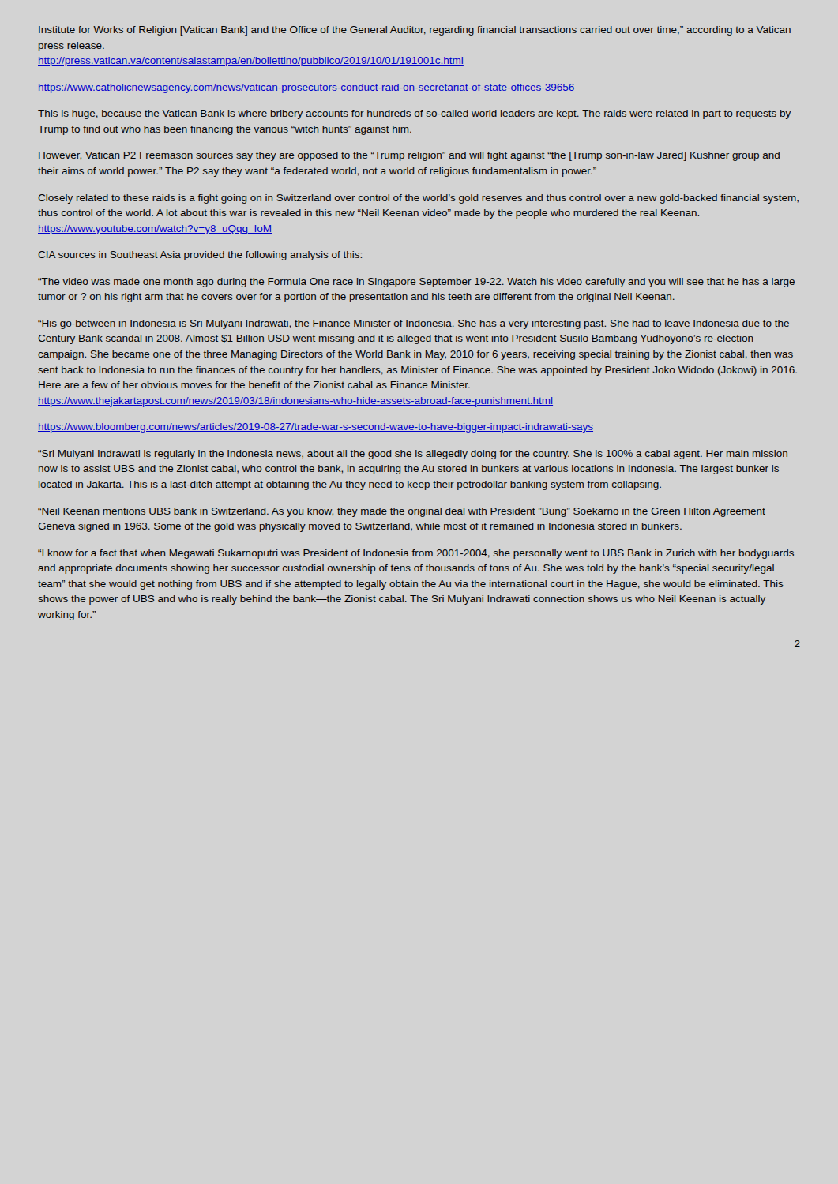Institute for Works of Religion [Vatican Bank] and the Office of the General Auditor, regarding financial transactions carried out over time,” according to a Vatican press release.
http://press.vatican.va/content/salastampa/en/bollettino/pubblico/2019/10/01/191001c.html
https://www.catholicnewsagency.com/news/vatican-prosecutors-conduct-raid-on-secretariat-of-state-offices-39656
This is huge, because the Vatican Bank is where bribery accounts for hundreds of so-called world leaders are kept. The raids were related in part to requests by Trump to find out who has been financing the various “witch hunts” against him.
However, Vatican P2 Freemason sources say they are opposed to the “Trump religion” and will fight against “the [Trump son-in-law Jared] Kushner group and their aims of world power.” The P2 say they want “a federated world, not a world of religious fundamentalism in power.”
Closely related to these raids is a fight going on in Switzerland over control of the world’s gold reserves and thus control over a new gold-backed financial system, thus control of the world. A lot about this war is revealed in this new “Neil Keenan video” made by the people who murdered the real Keenan.
https://www.youtube.com/watch?v=y8_uQqq_IoM
CIA sources in Southeast Asia provided the following analysis of this:
“The video was made one month ago during the Formula One race in Singapore September 19-22. Watch his video carefully and you will see that he has a large tumor or ? on his right arm that he covers over for a portion of the presentation and his teeth are different from the original Neil Keenan.
“His go-between in Indonesia is Sri Mulyani Indrawati, the Finance Minister of Indonesia. She has a very interesting past. She had to leave Indonesia due to the Century Bank scandal in 2008. Almost $1 Billion USD went missing and it is alleged that is went into President Susilo Bambang Yudhoyono’s re-election campaign. She became one of the three Managing Directors of the World Bank in May, 2010 for 6 years, receiving special training by the Zionist cabal, then was sent back to Indonesia to run the finances of the country for her handlers, as Minister of Finance. She was appointed by President Joko Widodo (Jokowi) in 2016. Here are a few of her obvious moves for the benefit of the Zionist cabal as Finance Minister.
https://www.thejakartapost.com/news/2019/03/18/indonesians-who-hide-assets-abroad-face-punishment.html
https://www.bloomberg.com/news/articles/2019-08-27/trade-war-s-second-wave-to-have-bigger-impact-indrawati-says
“Sri Mulyani Indrawati is regularly in the Indonesia news, about all the good she is allegedly doing for the country. She is 100% a cabal agent. Her main mission now is to assist UBS and the Zionist cabal, who control the bank, in acquiring the Au stored in bunkers at various locations in Indonesia. The largest bunker is located in Jakarta. This is a last-ditch attempt at obtaining the Au they need to keep their petrodollar banking system from collapsing.
“Neil Keenan mentions UBS bank in Switzerland. As you know, they made the original deal with President ”Bung” Soekarno in the Green Hilton Agreement Geneva signed in 1963. Some of the gold was physically moved to Switzerland, while most of it remained in Indonesia stored in bunkers.
“I know for a fact that when Megawati Sukarnoputri was President of Indonesia from 2001-2004, she personally went to UBS Bank in Zurich with her bodyguards and appropriate documents showing her successor custodial ownership of tens of thousands of tons of Au. She was told by the bank’s “special security/legal team” that she would get nothing from UBS and if she attempted to legally obtain the Au via the international court in the Hague, she would be eliminated. This shows the power of UBS and who is really behind the bank—the Zionist cabal. The Sri Mulyani Indrawati connection shows us who Neil Keenan is actually working for.”
2